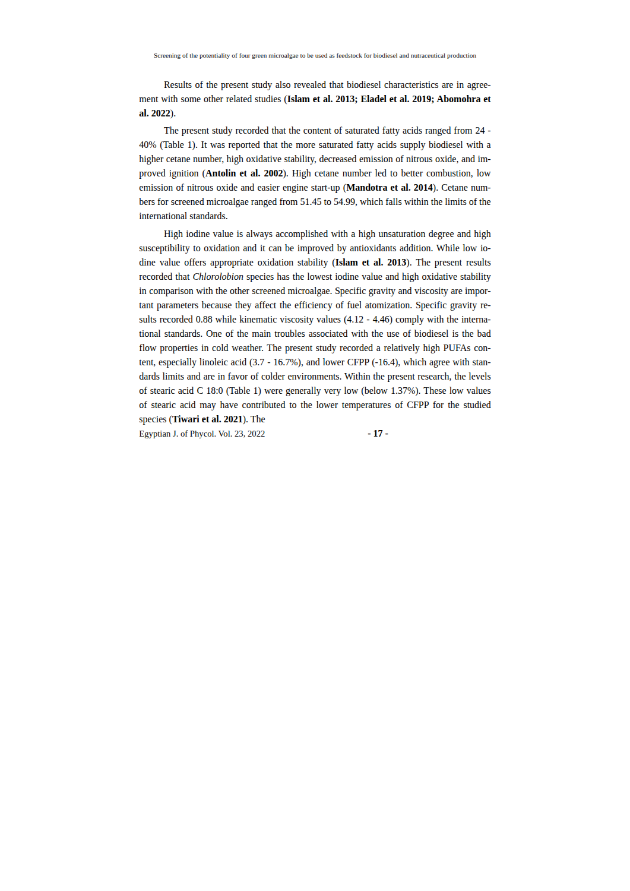Screening of the potentiality of four green microalgae to be used as feedstock for biodiesel and nutraceutical production
Results of the present study also revealed that biodiesel characteristics are in agreement with some other related studies (Islam et al. 2013; Eladel et al. 2019; Abomohra et al. 2022).
The present study recorded that the content of saturated fatty acids ranged from 24 - 40% (Table 1). It was reported that the more saturated fatty acids supply biodiesel with a higher cetane number, high oxidative stability, decreased emission of nitrous oxide, and improved ignition (Antolin et al. 2002). High cetane number led to better combustion, low emission of nitrous oxide and easier engine start-up (Mandotra et al. 2014). Cetane numbers for screened microalgae ranged from 51.45 to 54.99, which falls within the limits of the international standards.
High iodine value is always accomplished with a high unsaturation degree and high susceptibility to oxidation and it can be improved by antioxidants addition. While low iodine value offers appropriate oxidation stability (Islam et al. 2013). The present results recorded that Chlorolobion species has the lowest iodine value and high oxidative stability in comparison with the other screened microalgae. Specific gravity and viscosity are important parameters because they affect the efficiency of fuel atomization. Specific gravity results recorded 0.88 while kinematic viscosity values (4.12 - 4.46) comply with the international standards. One of the main troubles associated with the use of biodiesel is the bad flow properties in cold weather. The present study recorded a relatively high PUFAs content, especially linoleic acid (3.7 - 16.7%), and lower CFPP (-16.4), which agree with standards limits and are in favor of colder environments. Within the present research, the levels of stearic acid C 18:0 (Table 1) were generally very low (below 1.37%). These low values of stearic acid may have contributed to the lower temperatures of CFPP for the studied species (Tiwari et al. 2021). The
Egyptian J. of Phycol. Vol. 23, 2022 - 17 -